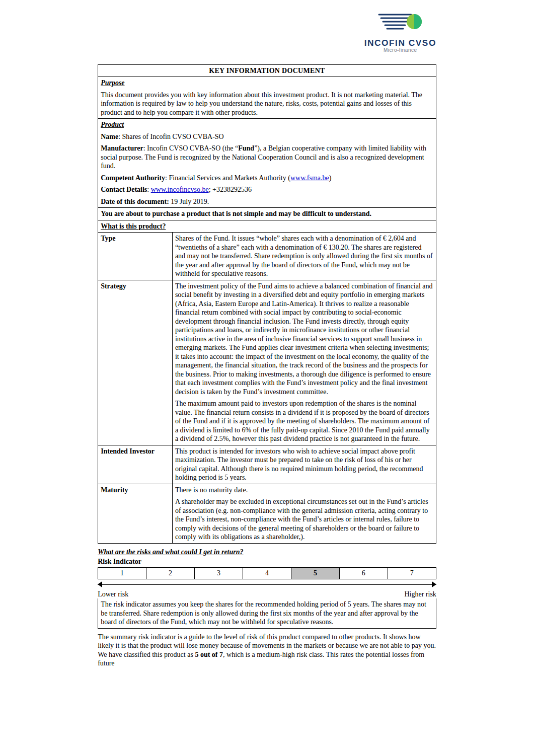INCOFIN CVSO
Micro-finance
| KEY INFORMATION DOCUMENT |
| Purpose This document provides you with key information about this investment product. It is not marketing material. The information is required by law to help you understand the nature, risks, costs, potential gains and losses of this product and to help you compare it with other products. |
| Product Name : Shares of Incofin CVSO CVBA-SO Manufacturer : Incofin CVSO CVBA-SO (the “ Fund ”), a Belgian cooperative company with limited liability with social purpose. The Fund is recognized by the National Cooperation Council and is also a recognized development fund. Competent Authority : Financial Services and Markets Authority ( www.fsma.be ) Contact Details : www.incofincvso.be ; +3238292536 Date of this document: 19 July 2019. |
| You are about to purchase a product that is not simple and may be difficult to understand. |
| What is this product? |
| Type | Shares of the Fund. It issues “whole” shares each with a denomination of € 2,604 and “twentieths of a share” each with a denomination of € 130.20. The shares are registered and may not be transferred. Share redemption is only allowed during the first six months of the year and after approval by the board of directors of the Fund, which may not be withheld for speculative reasons. |
| Strategy | The investment policy of the Fund aims to achieve a balanced combination of financial and social benefit by investing in a diversified debt and equity portfolio in emerging markets (Africa, Asia, Eastern Europe and Latin-America). It thrives to realize a reasonable financial return combined with social impact by contributing to social-economic development through financial inclusion. The Fund invests directly, through equity participations and loans, or indirectly in microfinance institutions or other financial institutions active in the area of inclusive financial services to support small business in emerging markets. The Fund applies clear investment criteria when selecting investments; it takes into account: the impact of the investment on the local economy, the quality of the management, the financial situation, the track record of the business and the prospects for the business. Prior to making investments, a thorough due diligence is performed to ensure that each investment complies with the Fund’s investment policy and the final investment decision is taken by the Fund’s investment committee. The maximum amount paid to investors upon redemption of the shares is the nominal value. The financial return consists in a dividend if it is proposed by the board of directors of the Fund and if it is approved by the meeting of shareholders. The maximum amount of a dividend is limited to 6% of the fully paid-up capital. Since 2010 the Fund paid annually a dividend of 2.5%, however this past dividend practice is not guaranteed in the future. |
| Intended Investor | This product is intended for investors who wish to achieve social impact above profit maximization. The investor must be prepared to take on the risk of loss of his or her original capital. Although there is no required minimum holding period, the recommend holding period is 5 years. |
| Maturity | There is no maturity date. A shareholder may be excluded in exceptional circumstances set out in the Fund’s articles of association (e.g. non-compliance with the general admission criteria, acting contrary to the Fund’s interest, non-compliance with the Fund’s articles or internal rules, failure to comply with decisions of the general meeting of shareholders or the board or failure to comply with its obligations as a shareholder,). |
What are the risks and what could I get in return?
Risk Indicator
| 1 | 2 | 3 | 4 | 5 | 6 | 7 |
Lower risk Higher risk
The risk indicator assumes you keep the shares for the recommended holding period of 5 years. The shares may not be transferred. Share redemption is only allowed during the first six months of the year and after approval by the board of directors of the Fund, which may not be withheld for speculative reasons.
The summary risk indicator is a guide to the level of risk of this product compared to other products. It shows how likely it is that the product will lose money because of movements in the markets or because we are not able to pay you. We have classified this product as 5 out of 7, which is a medium-high risk class. This rates the potential losses from future